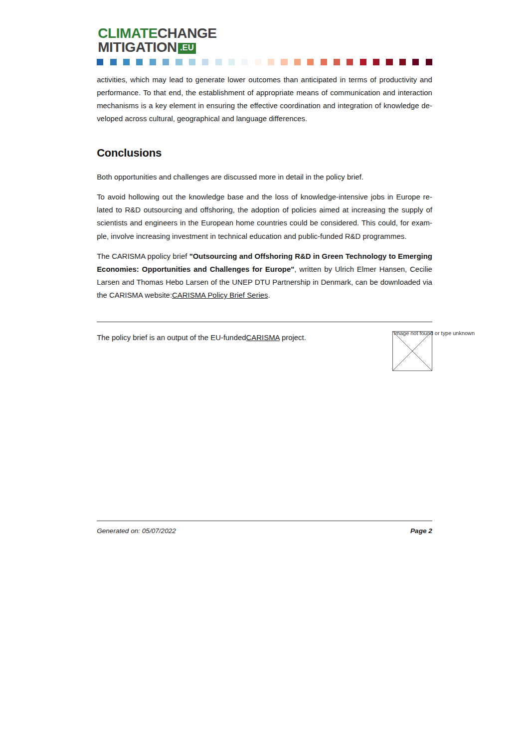CLIMATE CHANGE
MITIGATION.EU
activities, which may lead to generate lower outcomes than anticipated in terms of productivity and performance. To that end, the establishment of appropriate means of communication and interaction mechanisms is a key element in ensuring the effective coordination and integration of knowledge developed across cultural, geographical and language differences.
Conclusions
Both opportunities and challenges are discussed more in detail in the policy brief.
To avoid hollowing out the knowledge base and the loss of knowledge-intensive jobs in Europe related to R&D outsourcing and offshoring, the adoption of policies aimed at increasing the supply of scientists and engineers in the European home countries could be considered. This could, for example, involve increasing investment in technical education and public-funded R&D programmes.
The CARISMA ppolicy brief "Outsourcing and Offshoring R&D in Green Technology to Emerging Economies: Opportunities and Challenges for Europe", written by Ulrich Elmer Hansen, Cecilie Larsen and Thomas Hebo Larsen of the UNEP DTU Partnership in Denmark, can be downloaded via the CARISMA website:CARISMA Policy Brief Series.
The policy brief is an output of the EU-fundedCARISMA project.
Image not found or type unknown
Generated on: 05/07/2022 Page 2